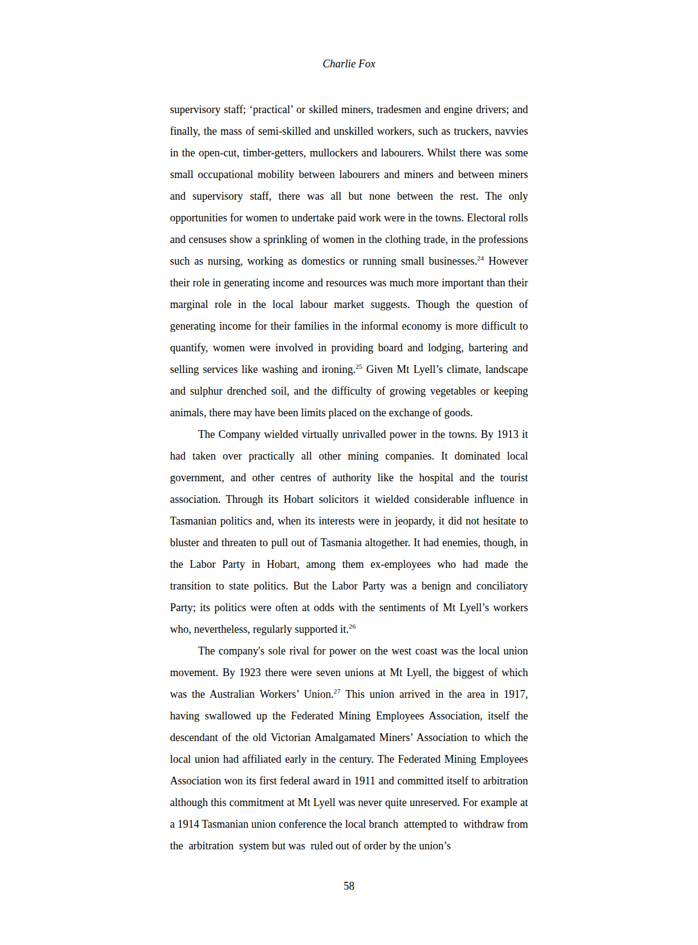Charlie Fox
supervisory staff; ‘practical’ or skilled miners, tradesmen and engine drivers; and finally, the mass of semi-skilled and unskilled workers, such as truckers, navvies in the open-cut, timber-getters, mullockers and labourers. Whilst there was some small occupational mobility between labourers and miners and between miners and supervisory staff, there was all but none between the rest. The only opportunities for women to undertake paid work were in the towns. Electoral rolls and censuses show a sprinkling of women in the clothing trade, in the professions such as nursing, working as domestics or running small businesses.24 However their role in generating income and resources was much more important than their marginal role in the local labour market suggests. Though the question of generating income for their families in the informal economy is more difficult to quantify, women were involved in providing board and lodging, bartering and selling services like washing and ironing.25 Given Mt Lyell’s climate, landscape and sulphur drenched soil, and the difficulty of growing vegetables or keeping animals, there may have been limits placed on the exchange of goods.
The Company wielded virtually unrivalled power in the towns. By 1913 it had taken over practically all other mining companies. It dominated local government, and other centres of authority like the hospital and the tourist association. Through its Hobart solicitors it wielded considerable influence in Tasmanian politics and, when its interests were in jeopardy, it did not hesitate to bluster and threaten to pull out of Tasmania altogether. It had enemies, though, in the Labor Party in Hobart, among them ex-employees who had made the transition to state politics. But the Labor Party was a benign and conciliatory Party; its politics were often at odds with the sentiments of Mt Lyell’s workers who, nevertheless, regularly supported it.26
The company's sole rival for power on the west coast was the local union movement. By 1923 there were seven unions at Mt Lyell, the biggest of which was the Australian Workers’ Union.27 This union arrived in the area in 1917, having swallowed up the Federated Mining Employees Association, itself the descendant of the old Victorian Amalgamated Miners’ Association to which the local union had affiliated early in the century. The Federated Mining Employees Association won its first federal award in 1911 and committed itself to arbitration although this commitment at Mt Lyell was never quite unreserved. For example at a 1914 Tasmanian union conference the local branch attempted to withdraw from the arbitration system but was ruled out of order by the union’s
58